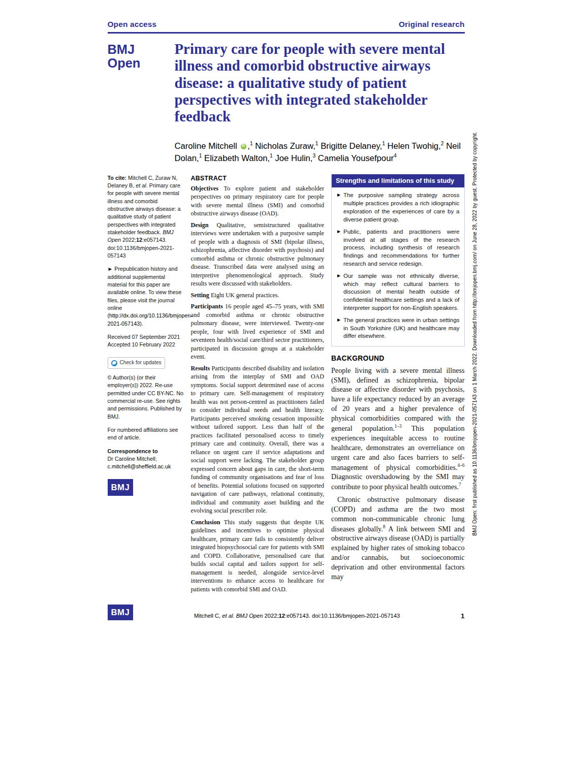BMJ Open: first published as 10.1136/bmjopen-2021-057143 on 1 March 2022. Downloaded from http://bmjopen.bmj.com/ on June 28, 2022 by guest. Protected by copyright.
Open access
Original research
BMJ Open
Primary care for people with severe mental illness and comorbid obstructive airways disease: a qualitative study of patient perspectives with integrated stakeholder feedback
Caroline Mitchell ,1 Nicholas Zuraw,1 Brigitte Delaney,1 Helen Twohig,2 Neil Dolan,1 Elizabeth Walton,1 Joe Hulin,3 Camelia Yousefpour4
To cite: Mitchell C, Zuraw N, Delaney B, et al. Primary care for people with severe mental illness and comorbid obstructive airways disease: a qualitative study of patient perspectives with integrated stakeholder feedback. BMJ Open 2022;12:e057143. doi:10.1136/bmjopen-2021-057143
► Prepublication history and additional supplemental material for this paper are available online. To view these files, please visit the journal online (http://dx.doi.org/10.1136/bmjopen-2021-057143).
Received 07 September 2021
Accepted 10 February 2022
Check for updates
© Author(s) (or their employer(s)) 2022. Re-use permitted under CC BY-NC. No commercial re-use. See rights and permissions. Published by BMJ.
For numbered affiliations see end of article.
Correspondence to
Dr Caroline Mitchell;
c.mitchell@sheffield.ac.uk
BMJ
Abstract
Objectives To explore patient and stakeholder perspectives on primary respiratory care for people with severe mental illness (SMI) and comorbid obstructive airways disease (OAD).
Design Qualitative, semistructured qualitative interviews were undertaken with a purposive sample of people with a diagnosis of SMI (bipolar illness, schizophrenia, affective disorder with psychosis) and comorbid asthma or chronic obstructive pulmonary disease. Transcribed data were analysed using an interpretive phenomenological approach. Study results were discussed with stakeholders.
Setting Eight UK general practices.
Participants 16 people aged 45–75 years, with SMI and comorbid asthma or chronic obstructive pulmonary disease, were interviewed. Twenty-one people, four with lived experience of SMI and seventeen health/social care/third sector practitioners, participated in discussion groups at a stakeholder event.
Results Participants described disability and isolation arising from the interplay of SMI and OAD symptoms. Social support determined ease of access to primary care. Self-management of respiratory health was not person-centred as practitioners failed to consider individual needs and health literacy. Participants perceived smoking cessation impossible without tailored support. Less than half of the practices facilitated personalised access to timely primary care and continuity. Overall, there was a reliance on urgent care if service adaptations and social support were lacking. The stakeholder group expressed concern about gaps in care, the short-term funding of community organisations and fear of loss of benefits. Potential solutions focused on supported navigation of care pathways, relational continuity, individual and community asset building and the evolving social prescriber role.
Conclusion This study suggests that despite UK guidelines and incentives to optimise physical healthcare, primary care fails to consistently deliver integrated biopsychosocial care for patients with SMI and COPD. Collaborative, personalised care that builds social capital and tailors support for self-management is needed, alongside service-level interventions to enhance access to healthcare for patients with comorbid SMI and OAD.
Strengths and limitations of this study
The purposive sampling strategy across multiple practices provides a rich idiographic exploration of the experiences of care by a diverse patient group.
Public, patients and practitioners were involved at all stages of the research process, including synthesis of research findings and recommendations for further research and service redesign.
Our sample was not ethnically diverse, which may reflect cultural barriers to discussion of mental health outside of confidential healthcare settings and a lack of interpreter support for non-English speakers.
The general practices were in urban settings in South Yorkshire (UK) and healthcare may differ elsewhere.
Background
People living with a severe mental illness (SMI), defined as schizophrenia, bipolar disease or affective disorder with psychosis, have a life expectancy reduced by an average of 20 years and a higher prevalence of physical comorbidities compared with the general population.1–3 This population experiences inequitable access to routine healthcare, demonstrates an overreliance on urgent care and also faces barriers to self-management of physical comorbidities.4–6 Diagnostic overshadowing by the SMI may contribute to poor physical health outcomes.7
Chronic obstructive pulmonary disease (COPD) and asthma are the two most common non-communicable chronic lung diseases globally.8 A link between SMI and obstructive airways disease (OAD) is partially explained by higher rates of smoking tobacco and/or cannabis, but socioeconomic deprivation and other environmental factors may
BMJ
Mitchell C, et al. BMJ Open 2022;12:e057143. doi:10.1136/bmjopen-2021-057143
1